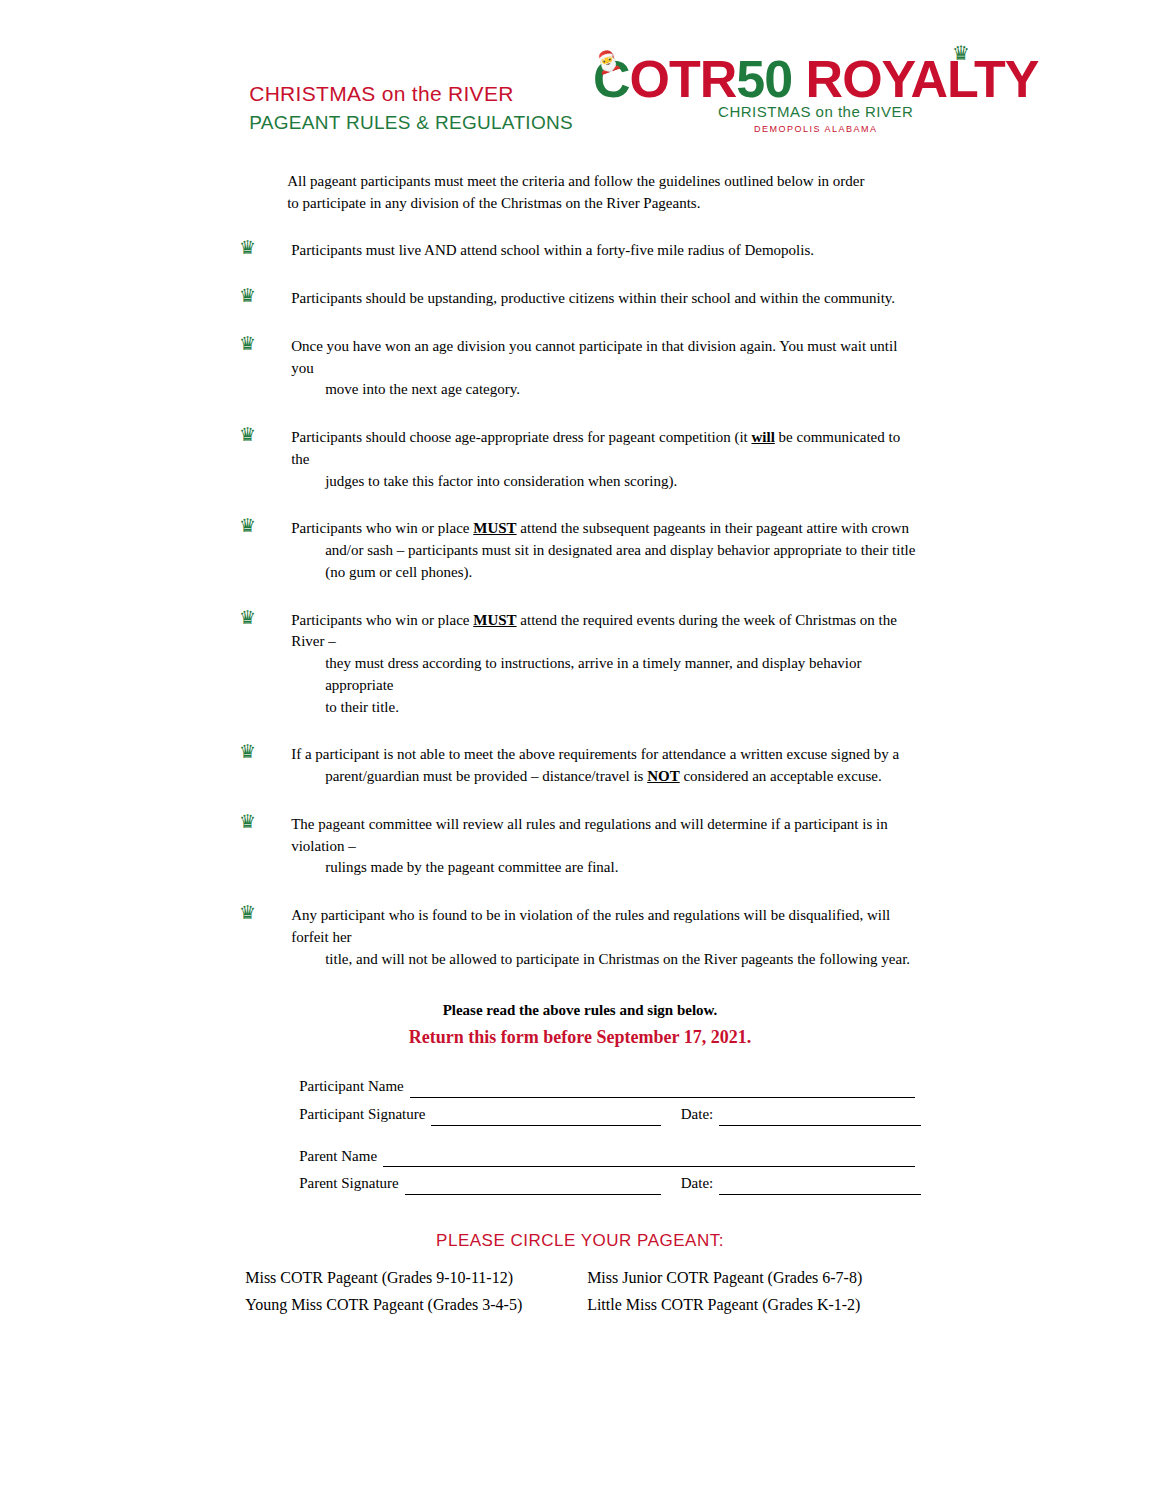CHRISTMAS on the RIVER
PAGEANT RULES & REGULATIONS
🎅 ♛
COTR 50 ROYALTY
CHRISTMAS on the RIVER
DEMOPOLIS ALABAMA
All pageant participants must meet the criteria and follow the guidelines outlined below in order to participate in any division of the Christmas on the River Pageants.
♛ Participants must live AND attend school within a forty-five mile radius of Demopolis.
♛ Participants should be upstanding, productive citizens within their school and within the community.
♛ Once you have won an age division you cannot participate in that division again. You must wait until you move into the next age category.
♛ Participants should choose age-appropriate dress for pageant competition (it will be communicated to the judges to take this factor into consideration when scoring).
♛ Participants who win or place MUST attend the subsequent pageants in their pageant attire with crown and/or sash – participants must sit in designated area and display behavior appropriate to their title (no gum or cell phones).
♛ Participants who win or place MUST attend the required events during the week of Christmas on the River – they must dress according to instructions, arrive in a timely manner, and display behavior appropriate to their title.
♛ If a participant is not able to meet the above requirements for attendance a written excuse signed by a parent/guardian must be provided – distance/travel is NOT considered an acceptable excuse.
♛ The pageant committee will review all rules and regulations and will determine if a participant is in violation – rulings made by the pageant committee are final.
♛ Any participant who is found to be in violation of the rules and regulations will be disqualified, will forfeit her title, and will not be allowed to participate in Christmas on the River pageants the following year.
Please read the above rules and sign below. Return this form before September 17, 2021.
Participant Name
Participant Signature Date:
Parent Name
Parent Signature Date:
PLEASE CIRCLE YOUR PAGEANT:
| Miss COTR Pageant (Grades 9-10-11-12) | Miss Junior COTR Pageant (Grades 6-7-8) |
| Young Miss COTR Pageant (Grades 3-4-5) | Little Miss COTR Pageant (Grades K-1-2) |